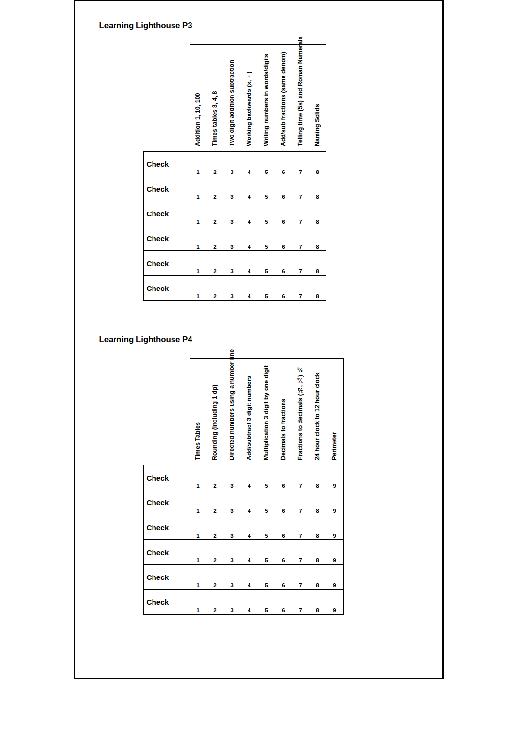Learning Lighthouse P3
| | Addition 1, 10, 100 | Times tables 3, 4, 8 | Two digit addition subtraction | Working backwards (x,÷) | Writing numbers in words/digits | Add/sub fractions (same denom) | Telling time (5s) and Roman Numerals | Naming Solids |
| --- | --- | --- | --- | --- | --- | --- | --- | --- |
| Check | 1 | 2 | 3 | 4 | 5 | 6 | 7 | 8 |
| Check | 1 | 2 | 3 | 4 | 5 | 6 | 7 | 8 |
| Check | 1 | 2 | 3 | 4 | 5 | 6 | 7 | 8 |
| Check | 1 | 2 | 3 | 4 | 5 | 6 | 7 | 8 |
| Check | 1 | 2 | 3 | 4 | 5 | 6 | 7 | 8 |
| Check | 1 | 2 | 3 | 4 | 5 | 6 | 7 | 8 |
Learning Lighthouse P4
| | Times Tables | Rounding (including 1 dp) | Directed numbers using a number line | Add/subtract 3 digit numbers | Multiplication 3 digit by one digit | Decimals to fractions | Fractions to decimals (½, ¼) ¾ | 24 hour clock to 12 hour clock | Perimeter |
| --- | --- | --- | --- | --- | --- | --- | --- | --- | --- |
| Check | 1 | 2 | 3 | 4 | 5 | 6 | 7 | 8 | 9 |
| Check | 1 | 2 | 3 | 4 | 5 | 6 | 7 | 8 | 9 |
| Check | 1 | 2 | 3 | 4 | 5 | 6 | 7 | 8 | 9 |
| Check | 1 | 2 | 3 | 4 | 5 | 6 | 7 | 8 | 9 |
| Check | 1 | 2 | 3 | 4 | 5 | 6 | 7 | 8 | 9 |
| Check | 1 | 2 | 3 | 4 | 5 | 6 | 7 | 8 | 9 |